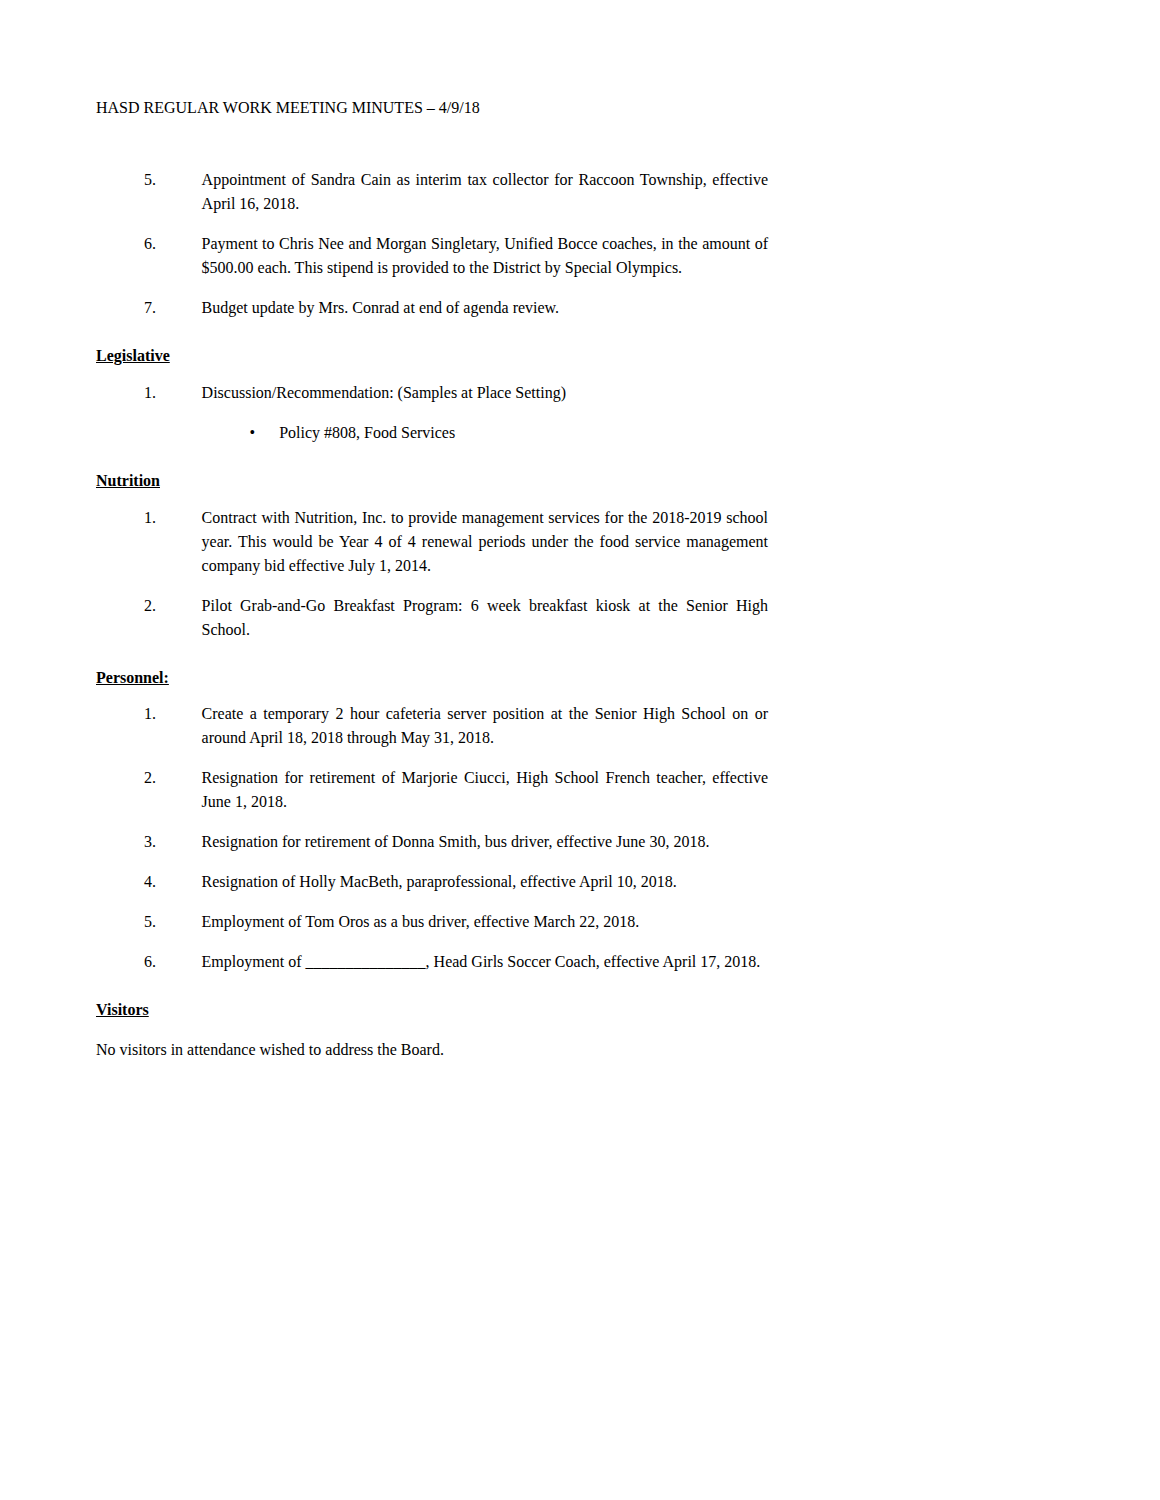HASD REGULAR WORK MEETING MINUTES – 4/9/18
5.
Appointment of Sandra Cain as interim tax collector for Raccoon Township, effective April 16, 2018.
6.
Payment to Chris Nee and Morgan Singletary, Unified Bocce coaches, in the amount of $500.00 each. This stipend is provided to the District by Special Olympics.
7.
Budget update by Mrs. Conrad at end of agenda review.
Legislative
1.
Discussion/Recommendation: (Samples at Place Setting)
• Policy #808, Food Services
Nutrition
1.
Contract with Nutrition, Inc. to provide management services for the 2018-2019 school year. This would be Year 4 of 4 renewal periods under the food service management company bid effective July 1, 2014.
2.
Pilot Grab-and-Go Breakfast Program: 6 week breakfast kiosk at the Senior High School.
Personnel:
1.
Create a temporary 2 hour cafeteria server position at the Senior High School on or around April 18, 2018 through May 31, 2018.
2.
Resignation for retirement of Marjorie Ciucci, High School French teacher, effective June 1, 2018.
3.
Resignation for retirement of Donna Smith, bus driver, effective June 30, 2018.
4.
Resignation of Holly MacBeth, paraprofessional, effective April 10, 2018.
5.
Employment of Tom Oros as a bus driver, effective March 22, 2018.
6.
Employment of _______________, Head Girls Soccer Coach, effective April 17, 2018.
Visitors
No visitors in attendance wished to address the Board.